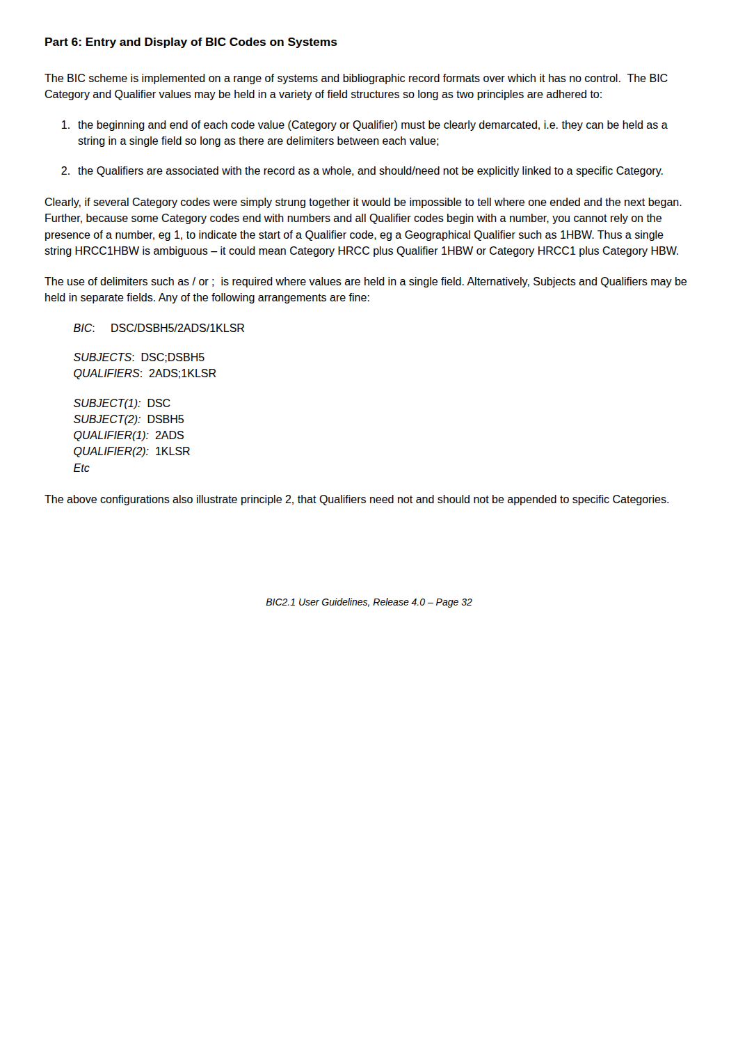Part 6: Entry and Display of BIC Codes on Systems
The BIC scheme is implemented on a range of systems and bibliographic record formats over which it has no control. The BIC Category and Qualifier values may be held in a variety of field structures so long as two principles are adhered to:
the beginning and end of each code value (Category or Qualifier) must be clearly demarcated, i.e. they can be held as a string in a single field so long as there are delimiters between each value;
the Qualifiers are associated with the record as a whole, and should/need not be explicitly linked to a specific Category.
Clearly, if several Category codes were simply strung together it would be impossible to tell where one ended and the next began. Further, because some Category codes end with numbers and all Qualifier codes begin with a number, you cannot rely on the presence of a number, eg 1, to indicate the start of a Qualifier code, eg a Geographical Qualifier such as 1HBW. Thus a single string HRCC1HBW is ambiguous – it could mean Category HRCC plus Qualifier 1HBW or Category HRCC1 plus Category HBW.
The use of delimiters such as / or ; is required where values are held in a single field. Alternatively, Subjects and Qualifiers may be held in separate fields. Any of the following arrangements are fine:
BIC: DSC/DSBH5/2ADS/1KLSR
SUBJECTS: DSC;DSBH5
QUALIFIERS: 2ADS;1KLSR
SUBJECT(1): DSC
SUBJECT(2): DSBH5
QUALIFIER(1): 2ADS
QUALIFIER(2): 1KLSR
Etc
The above configurations also illustrate principle 2, that Qualifiers need not and should not be appended to specific Categories.
BIC2.1 User Guidelines, Release 4.0 – Page 32